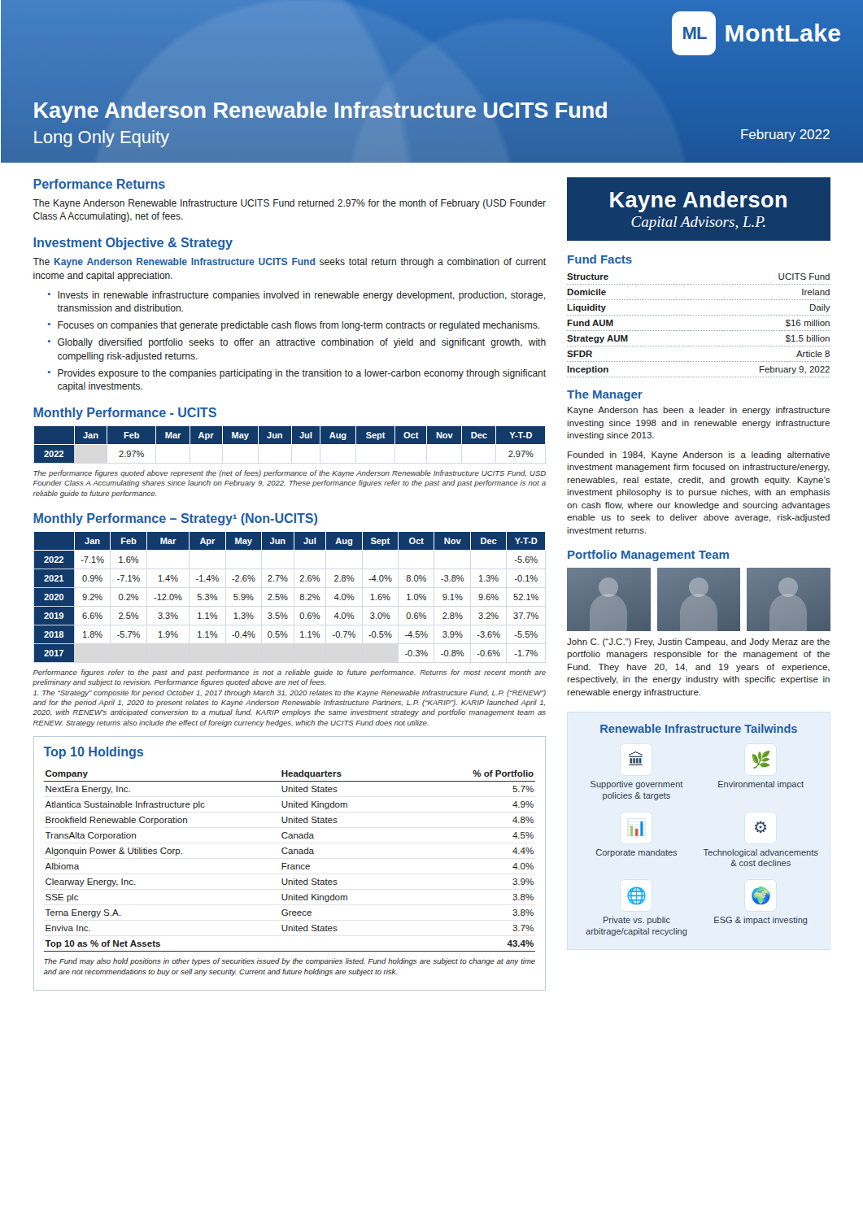ML
MontLake
Kayne Anderson Renewable Infrastructure UCITS Fund
Long Only Equity
February 2022
Performance Returns
The Kayne Anderson Renewable Infrastructure UCITS Fund returned 2.97% for the month of February (USD Founder Class A Accumulating), net of fees.
Investment Objective & Strategy
The Kayne Anderson Renewable Infrastructure UCITS Fund seeks total return through a combination of current income and capital appreciation.
Invests in renewable infrastructure companies involved in renewable energy development, production, storage, transmission and distribution.
Focuses on companies that generate predictable cash flows from long-term contracts or regulated mechanisms.
Globally diversified portfolio seeks to offer an attractive combination of yield and significant growth, with compelling risk-adjusted returns.
Provides exposure to the companies participating in the transition to a lower-carbon economy through significant capital investments.
Monthly Performance - UCITS
| | Jan | Feb | Mar | Apr | May | Jun | Jul | Aug | Sept | Oct | Nov | Dec | Y-T-D |
| --- | --- | --- | --- | --- | --- | --- | --- | --- | --- | --- | --- | --- | --- |
| 2022 | | 2.97% | | | | | | | | | | | 2.97% |
The performance figures quoted above represent the (net of fees) performance of the Kayne Anderson Renewable Infrastructure UCITS Fund, USD Founder Class A Accumulating shares since launch on February 9, 2022. These performance figures refer to the past and past performance is not a reliable guide to future performance.
Monthly Performance – Strategy¹ (Non-UCITS)
| | Jan | Feb | Mar | Apr | May | Jun | Jul | Aug | Sept | Oct | Nov | Dec | Y-T-D |
| --- | --- | --- | --- | --- | --- | --- | --- | --- | --- | --- | --- | --- | --- |
| 2022 | -7.1% | 1.6% | | | | | | | | | | | -5.6% |
| 2021 | 0.9% | -7.1% | 1.4% | -1.4% | -2.6% | 2.7% | 2.6% | 2.8% | -4.0% | 8.0% | -3.8% | 1.3% | -0.1% |
| 2020 | 9.2% | 0.2% | -12.0% | 5.3% | 5.9% | 2.5% | 8.2% | 4.0% | 1.6% | 1.0% | 9.1% | 9.6% | 52.1% |
| 2019 | 6.6% | 2.5% | 3.3% | 1.1% | 1.3% | 3.5% | 0.6% | 4.0% | 3.0% | 0.6% | 2.8% | 3.2% | 37.7% |
| 2018 | 1.8% | -5.7% | 1.9% | 1.1% | -0.4% | 0.5% | 1.1% | -0.7% | -0.5% | -4.5% | 3.9% | -3.6% | -5.5% |
| 2017 | | | | | | | | | | -0.3% | -0.8% | -0.6% | -1.7% |
Performance figures refer to the past and past performance is not a reliable guide to future performance. Returns for most recent month are preliminary and subject to revision. Performance figures quoted above are net of fees.
1. The “Strategy” composite for period October 1, 2017 through March 31, 2020 relates to the Kayne Renewable Infrastructure Fund, L.P. (“RENEW”) and for the period April 1, 2020 to present relates to Kayne Anderson Renewable Infrastructure Partners, L.P. (“KARIP”). KARIP launched April 1, 2020, with RENEW’s anticipated conversion to a mutual fund. KARIP employs the same investment strategy and portfolio management team as RENEW. Strategy returns also include the effect of foreign currency hedges, which the UCITS Fund does not utilize.
Top 10 Holdings
| Company | Headquarters | % of Portfolio |
| --- | --- | --- |
| NextEra Energy, Inc. | United States | 5.7% |
| Atlantica Sustainable Infrastructure plc | United Kingdom | 4.9% |
| Brookfield Renewable Corporation | United States | 4.8% |
| TransAlta Corporation | Canada | 4.5% |
| Algonquin Power & Utilities Corp. | Canada | 4.4% |
| Albioma | France | 4.0% |
| Clearway Energy, Inc. | United States | 3.9% |
| SSE plc | United Kingdom | 3.8% |
| Terna Energy S.A. | Greece | 3.8% |
| Enviva Inc. | United States | 3.7% |
| Top 10 as % of Net Assets | | 43.4% |
The Fund may also hold positions in other types of securities issued by the companies listed. Fund holdings are subject to change at any time and are not recommendations to buy or sell any security. Current and future holdings are subject to risk.
Kayne Anderson
Capital Advisors, L.P.
Fund Facts
| Structure | UCITS Fund |
| Domicile | Ireland |
| Liquidity | Daily |
| Fund AUM | $16 million |
| Strategy AUM | $1.5 billion |
| SFDR | Article 8 |
| Inception | February 9, 2022 |
The Manager
Kayne Anderson has been a leader in energy infrastructure investing since 1998 and in renewable energy infrastructure investing since 2013.
Founded in 1984, Kayne Anderson is a leading alternative investment management firm focused on infrastructure/energy, renewables, real estate, credit, and growth equity. Kayne’s investment philosophy is to pursue niches, with an emphasis on cash flow, where our knowledge and sourcing advantages enable us to seek to deliver above average, risk-adjusted investment returns.
Portfolio Management Team
John C. (“J.C.”) Frey, Justin Campeau, and Jody Meraz are the portfolio managers responsible for the management of the Fund. They have 20, 14, and 19 years of experience, respectively, in the energy industry with specific expertise in renewable energy infrastructure.
Renewable Infrastructure Tailwinds
🏛
Supportive government policies & targets
🌿
Environmental impact
📊
Corporate mandates
⚙
Technological advancements & cost declines
🌐
Private vs. public arbitrage/capital recycling
🌍
ESG & impact investing